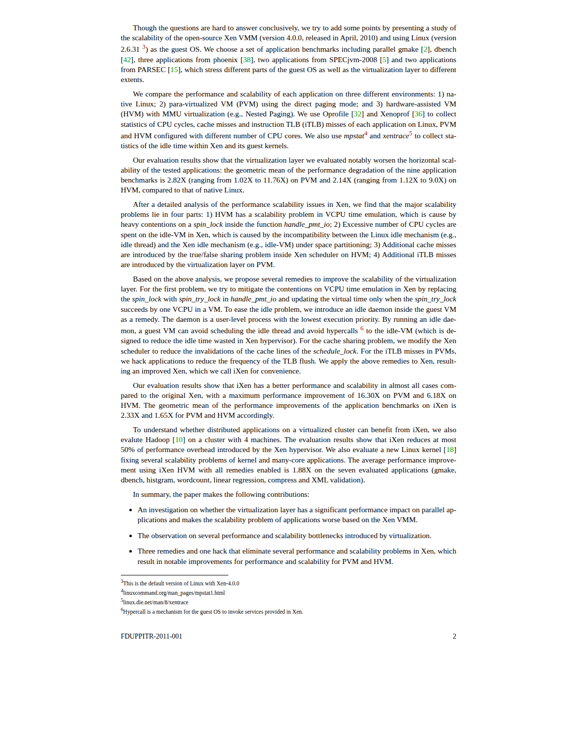Though the questions are hard to answer conclusively, we try to add some points by presenting a study of the scalability of the open-source Xen VMM (version 4.0.0, released in April, 2010) and using Linux (version 2.6.31 3) as the guest OS. We choose a set of application benchmarks including parallel gmake [2], dbench [42], three applications from phoenix [38], two applications from SPECjvm-2008 [5] and two applications from PARSEC [15], which stress different parts of the guest OS as well as the virtualization layer to different extents.
We compare the performance and scalability of each application on three different environments: 1) native Linux; 2) para-virtualized VM (PVM) using the direct paging mode; and 3) hardware-assisted VM (HVM) with MMU virtualization (e.g., Nested Paging). We use Oprofile [32] and Xenoprof [36] to collect statistics of CPU cycles, cache misses and instruction TLB (iTLB) misses of each application on Linux, PVM and HVM configured with different number of CPU cores. We also use mpstat4 and xentrace5 to collect statistics of the idle time within Xen and its guest kernels.
Our evaluation results show that the virtualization layer we evaluated notably worsen the horizontal scalability of the tested applications: the geometric mean of the performance degradation of the nine application benchmarks is 2.82X (ranging from 1.02X to 11.76X) on PVM and 2.14X (ranging from 1.12X to 9.0X) on HVM, compared to that of native Linux.
After a detailed analysis of the performance scalability issues in Xen, we find that the major scalability problems lie in four parts: 1) HVM has a scalability problem in VCPU time emulation, which is cause by heavy contentions on a spin_lock inside the function handle_pmt_io; 2) Excessive number of CPU cycles are spent on the idle-VM in Xen, which is caused by the incompatibility between the Linux idle mechanism (e.g., idle thread) and the Xen idle mechanism (e.g., idle-VM) under space partitioning; 3) Additional cache misses are introduced by the true/false sharing problem inside Xen scheduler on HVM; 4) Additional iTLB misses are introduced by the virtualization layer on PVM.
Based on the above analysis, we propose several remedies to improve the scalability of the virtualization layer. For the first problem, we try to mitigate the contentions on VCPU time emulation in Xen by replacing the spin_lock with spin_try_lock in handle_pmt_io and updating the virtual time only when the spin_try_lock succeeds by one VCPU in a VM. To ease the idle problem, we introduce an idle daemon inside the guest VM as a remedy. The daemon is a user-level process with the lowest execution priority. By running an idle daemon, a guest VM can avoid scheduling the idle thread and avoid hypercalls 6 to the idle-VM (which is designed to reduce the idle time wasted in Xen hypervisor). For the cache sharing problem, we modify the Xen scheduler to reduce the invalidations of the cache lines of the schedule_lock. For the iTLB misses in PVMs, we hack applications to reduce the frequency of the TLB flush. We apply the above remedies to Xen, resulting an improved Xen, which we call iXen for convenience.
Our evaluation results show that iXen has a better performance and scalability in almost all cases compared to the original Xen, with a maximum performance improvement of 16.30X on PVM and 6.18X on HVM. The geometric mean of the performance improvements of the application benchmarks on iXen is 2.33X and 1.65X for PVM and HVM accordingly.
To understand whether distributed applications on a virtualized cluster can benefit from iXen, we also evalute Hadoop [10] on a cluster with 4 machines. The evaluation results show that iXen reduces at most 50% of performance overhead introduced by the Xen hypervisor. We also evaluate a new Linux kernel [18] fixing several scalability problems of kernel and many-core applications. The average performance improvement using iXen HVM with all remedies enabled is 1.88X on the seven evaluated applications (gmake, dbench, histgram, wordcount, linear regression, compress and XML validation).
In summary, the paper makes the following contributions:
An investigation on whether the virtualization layer has a significant performance impact on parallel applications and makes the scalability problem of applications worse based on the Xen VMM.
The observation on several performance and scalability bottlenecks introduced by virtualization.
Three remedies and one hack that eliminate several performance and scalability problems in Xen, which result in notable improvements for performance and scalability for PVM and HVM.
3This is the default version of Linux with Xen-4.0.0
4linuxcommand.org/man_pages/mpstat1.html
5linux.die.net/man/8/xentrace
6Hypercall is a mechanism for the guest OS to invoke services provided in Xen.
FDUPPITR-2011-001 2